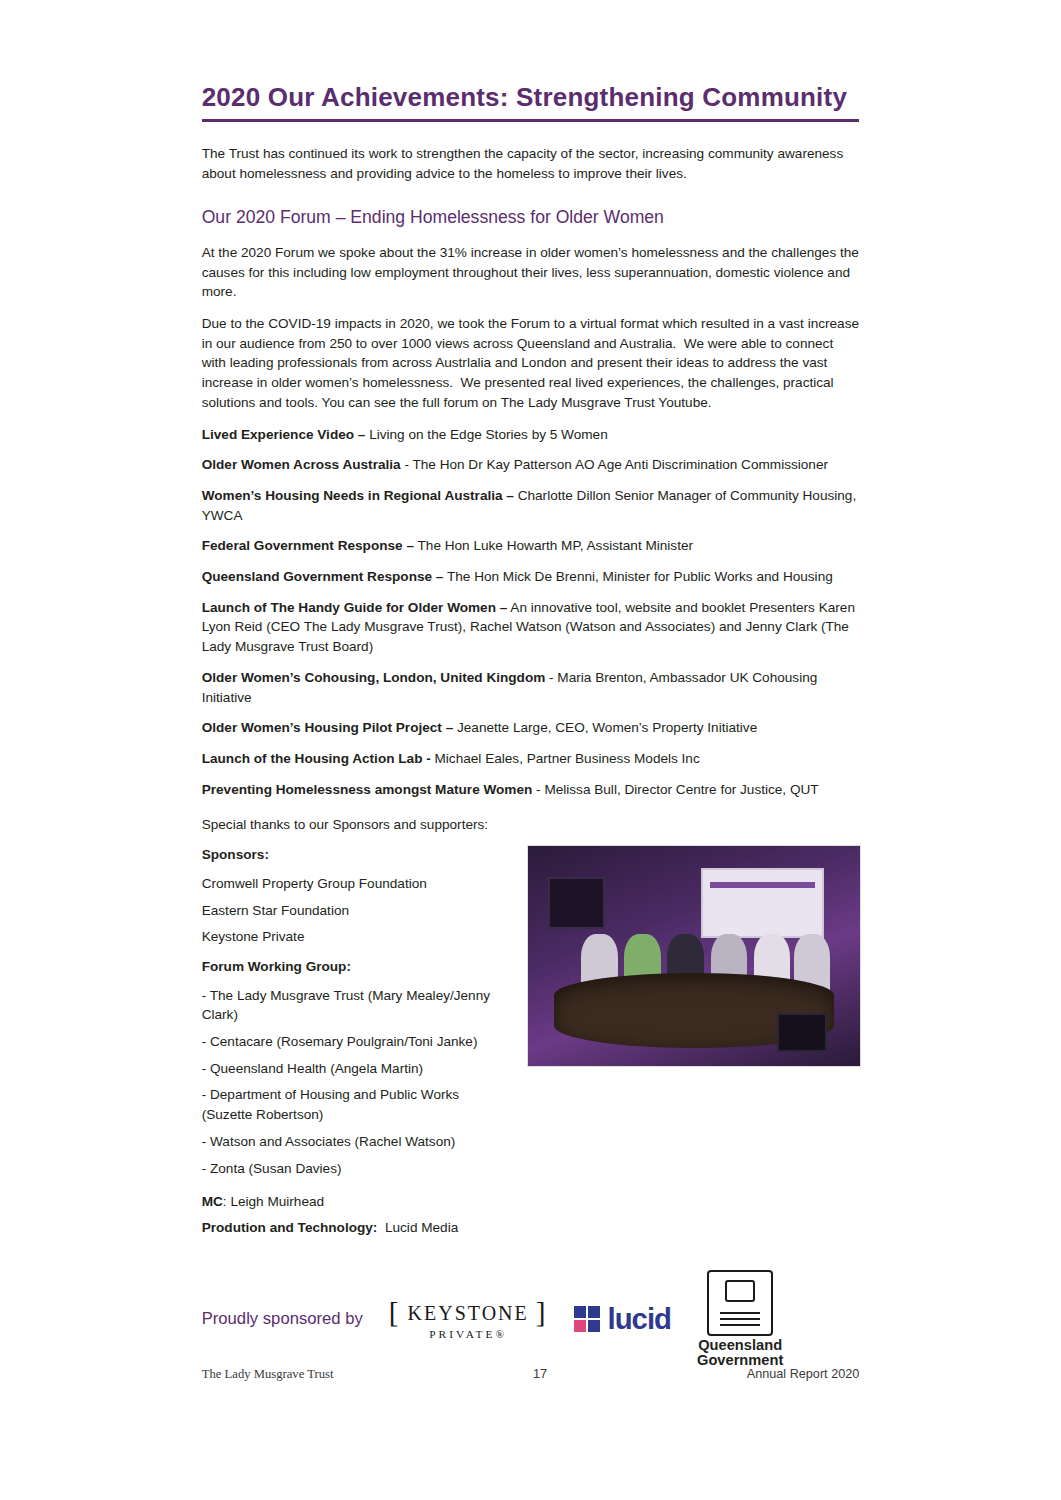2020 Our Achievements: Strengthening Community
The Trust has continued its work to strengthen the capacity of the sector, increasing community awareness about homelessness and providing advice to the homeless to improve their lives.
Our 2020 Forum – Ending Homelessness for Older Women
At the 2020 Forum we spoke about the 31% increase in older women’s homelessness and the challenges the causes for this including low employment throughout their lives, less superannuation, domestic violence and more.
Due to the COVID-19 impacts in 2020, we took the Forum to a virtual format which resulted in a vast increase in our audience from 250 to over 1000 views across Queensland and Australia. We were able to connect with leading professionals from across Austrlalia and London and present their ideas to address the vast increase in older women’s homelessness. We presented real lived experiences, the challenges, practical solutions and tools. You can see the full forum on The Lady Musgrave Trust Youtube.
Lived Experience Video – Living on the Edge Stories by 5 Women
Older Women Across Australia - The Hon Dr Kay Patterson AO Age Anti Discrimination Commissioner
Women’s Housing Needs in Regional Australia – Charlotte Dillon Senior Manager of Community Housing, YWCA
Federal Government Response – The Hon Luke Howarth MP, Assistant Minister
Queensland Government Response – The Hon Mick De Brenni, Minister for Public Works and Housing
Launch of The Handy Guide for Older Women – An innovative tool, website and booklet Presenters Karen Lyon Reid (CEO The Lady Musgrave Trust), Rachel Watson (Watson and Associates) and Jenny Clark (The Lady Musgrave Trust Board)
Older Women’s Cohousing, London, United Kingdom - Maria Brenton, Ambassador UK Cohousing Initiative
Older Women’s Housing Pilot Project – Jeanette Large, CEO, Women’s Property Initiative
Launch of the Housing Action Lab - Michael Eales, Partner Business Models Inc
Preventing Homelessness amongst Mature Women - Melissa Bull, Director Centre for Justice, QUT
Special thanks to our Sponsors and supporters:
Sponsors:
Cromwell Property Group Foundation
Eastern Star Foundation
Keystone Private
Forum Working Group:
- The Lady Musgrave Trust (Mary Mealey/Jenny Clark)
- Centacare (Rosemary Poulgrain/Toni Janke)
- Queensland Health (Angela Martin)
- Department of Housing and Public Works (Suzette Robertson)
- Watson and Associates (Rachel Watson)
- Zonta (Susan Davies)
MC: Leigh Muirhead
Prodution and Technology: Lucid Media
Proudly sponsored by
[ KEYSTONE ] PRIVATE®
lucid
Queensland
Government
The Lady Musgrave Trust
17
Annual Report 2020